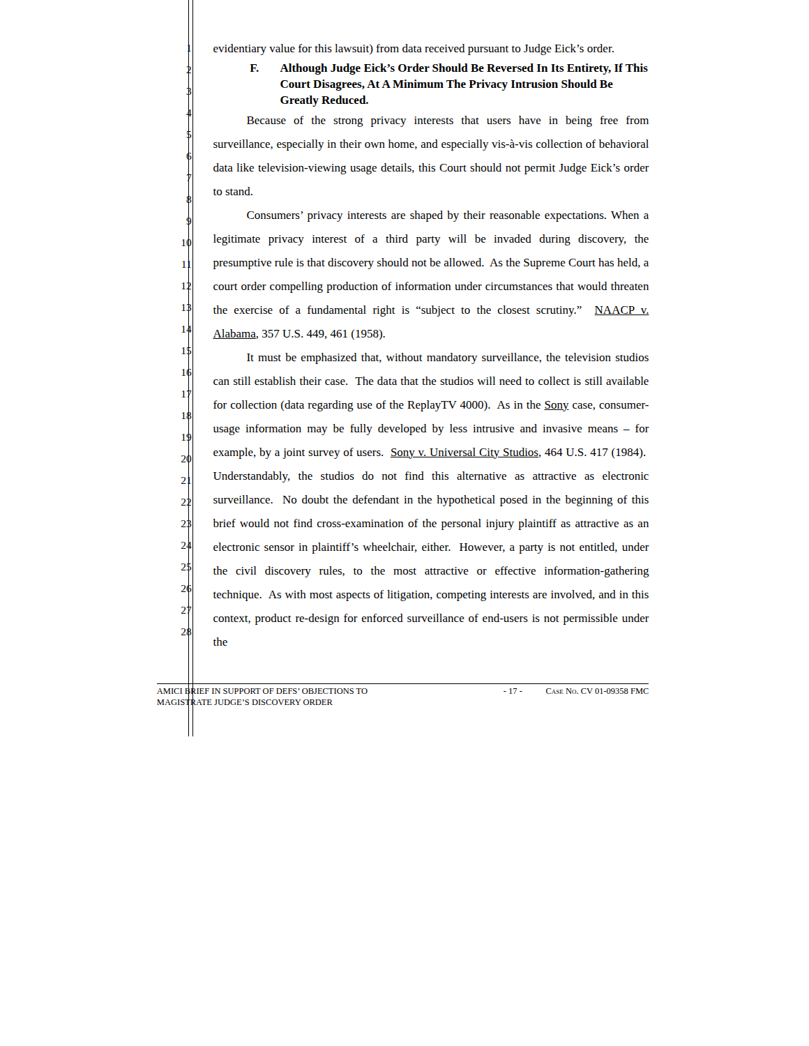1
2
3
4
5
6
7
8
9
10
11
12
13
14
15
16
17
18
19
20
21
22
23
24
25
26
27
28
evidentiary value for this lawsuit) from data received pursuant to Judge Eick’s order.
F.
Although Judge Eick’s Order Should Be Reversed In Its Entirety, If This Court Disagrees, At A Minimum The Privacy Intrusion Should Be Greatly Reduced.
Because of the strong privacy interests that users have in being free from surveillance, especially in their own home, and especially vis-à-vis collection of behavioral data like television-viewing usage details, this Court should not permit Judge Eick’s order to stand.
Consumers’ privacy interests are shaped by their reasonable expectations. When a legitimate privacy interest of a third party will be invaded during discovery, the presumptive rule is that discovery should not be allowed. As the Supreme Court has held, a court order compelling production of information under circumstances that would threaten the exercise of a fundamental right is “subject to the closest scrutiny.” NAACP v. Alabama, 357 U.S. 449, 461 (1958).
It must be emphasized that, without mandatory surveillance, the television studios can still establish their case. The data that the studios will need to collect is still available for collection (data regarding use of the ReplayTV 4000). As in the Sony case, consumer-usage information may be fully developed by less intrusive and invasive means – for example, by a joint survey of users. Sony v. Universal City Studios, 464 U.S. 417 (1984). Understandably, the studios do not find this alternative as attractive as electronic surveillance. No doubt the defendant in the hypothetical posed in the beginning of this brief would not find cross-examination of the personal injury plaintiff as attractive as an electronic sensor in plaintiff’s wheelchair, either. However, a party is not entitled, under the civil discovery rules, to the most attractive or effective information-gathering technique. As with most aspects of litigation, competing interests are involved, and in this context, product re-design for enforced surveillance of end-users is not permissible under the
Amici Brief in support of Defs’ Objections to
Magistrate Judge’s Discovery Order
- 17 -
Case No. CV 01-09358 FMC